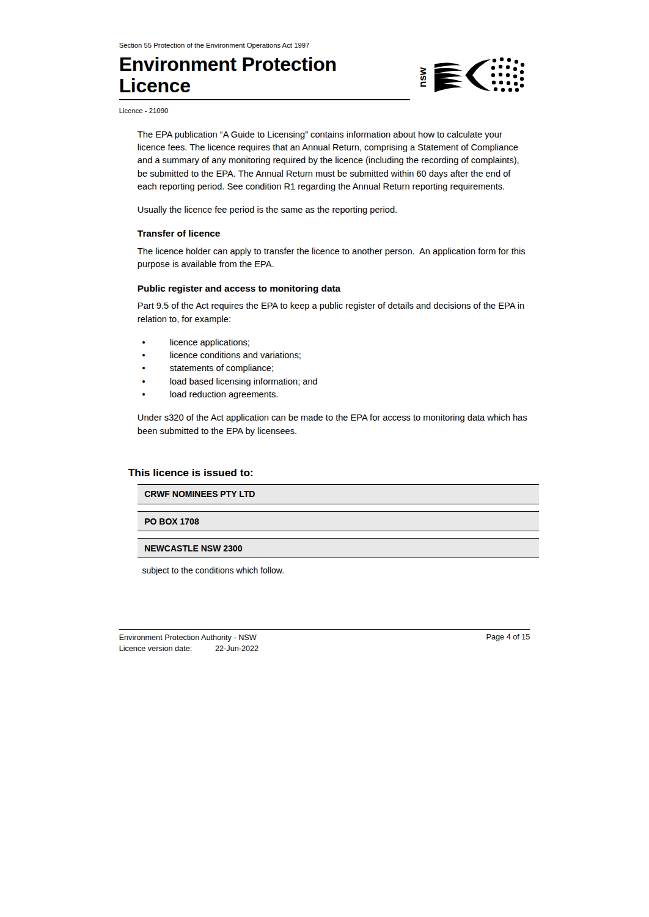Section 55 Protection of the Environment Operations Act 1997
Environment Protection Licence
nsw
Licence - 21090
The EPA publication “A Guide to Licensing” contains information about how to calculate your licence fees. The licence requires that an Annual Return, comprising a Statement of Compliance and a summary of any monitoring required by the licence (including the recording of complaints), be submitted to the EPA. The Annual Return must be submitted within 60 days after the end of each reporting period. See condition R1 regarding the Annual Return reporting requirements.
Usually the licence fee period is the same as the reporting period.
Transfer of licence
The licence holder can apply to transfer the licence to another person. An application form for this purpose is available from the EPA.
Public register and access to monitoring data
Part 9.5 of the Act requires the EPA to keep a public register of details and decisions of the EPA in relation to, for example:
licence applications;
licence conditions and variations;
statements of compliance;
load based licensing information; and
load reduction agreements.
Under s320 of the Act application can be made to the EPA for access to monitoring data which has been submitted to the EPA by licensees.
This licence is issued to:
| CRWF NOMINEES PTY LTD |
| PO BOX 1708 |
| NEWCASTLE NSW 2300 |
subject to the conditions which follow.
Environment Protection Authority - NSW
Licence version date:22-Jun-2022
Page 4 of 15